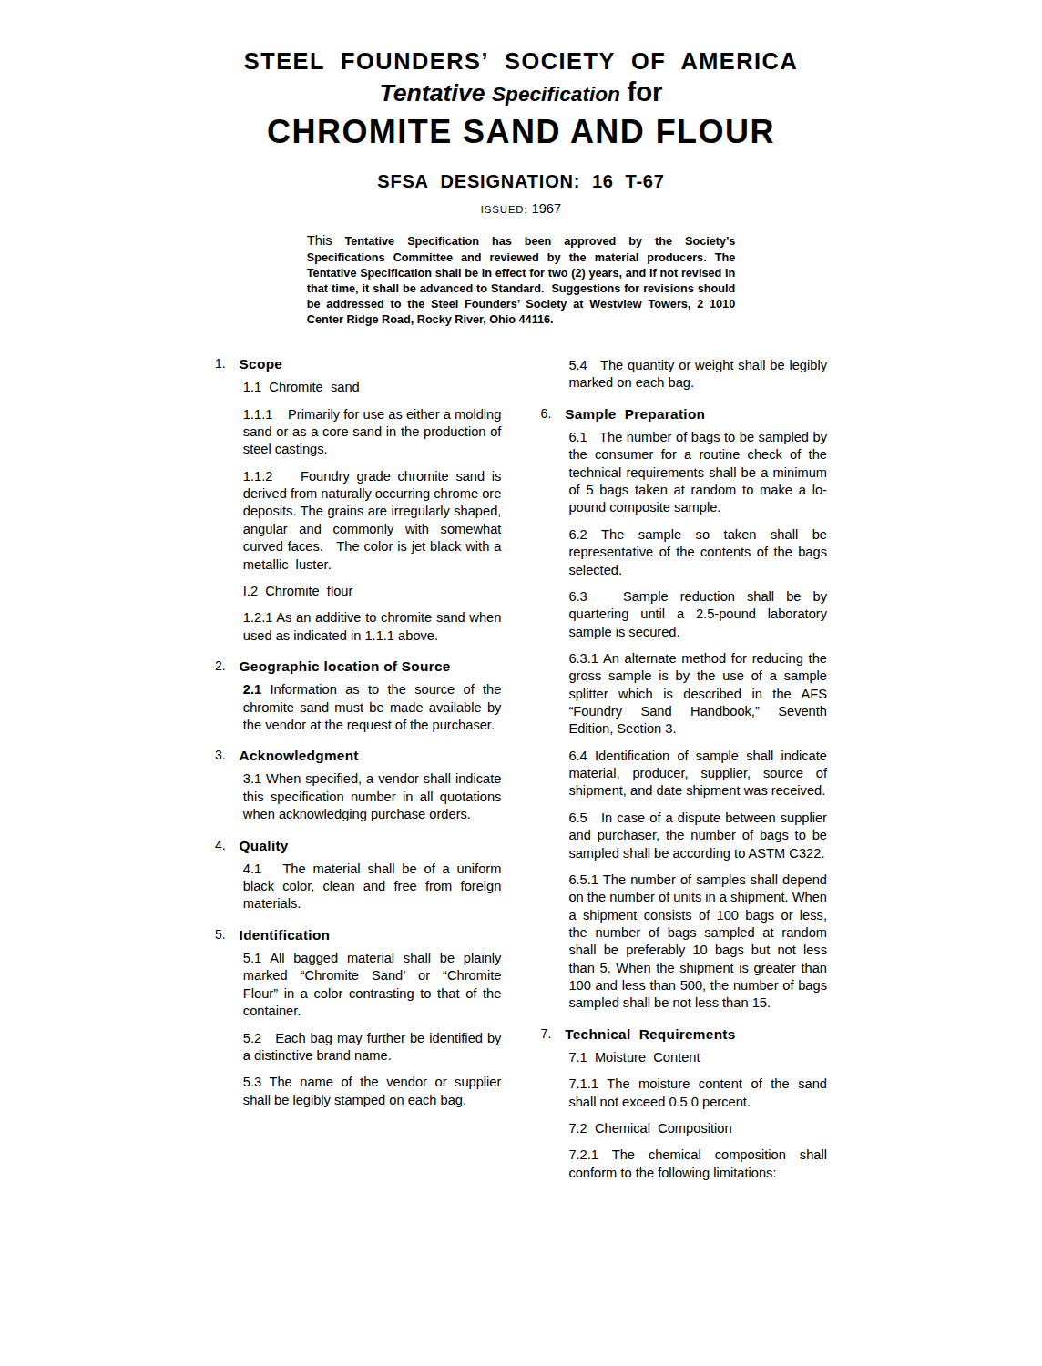STEEL FOUNDERS’ SOCIETY OF AMERICA
Tentative Specification for
CHROMITE SAND AND FLOUR
SFSA DESIGNATION: 16 T-67
ISSUED: 1967
This Tentative Specification has been approved by the Society’s Specifications Committee and reviewed by the material producers. The Tentative Specification shall be in effect for two (2) years, and if not revised in that time, it shall be advanced to Standard. Suggestions for revisions should be addressed to the Steel Founders’ Society at Westview Towers, 2 1010 Center Ridge Road, Rocky River, Ohio 44116.
1. Scope
1.1 Chromite sand
1.1.1 Primarily for use as either a molding sand or as a core sand in the production of steel castings.
1.1.2 Foundry grade chromite sand is derived from naturally occurring chrome ore deposits. The grains are irregularly shaped, angular and commonly with somewhat curved faces. The color is jet black with a metallic luster.
I.2 Chromite flour
1.2.1 As an additive to chromite sand when used as indicated in 1.1.1 above.
2. Geographic location of Source
2.1 Information as to the source of the chromite sand must be made available by the vendor at the request of the purchaser.
3. Acknowledgment
3.1 When specified, a vendor shall indicate this specification number in all quotations when acknowledging purchase orders.
4. Quality
4.1 The material shall be of a uniform black color, clean and free from foreign materials.
5. Identification
5.1 All bagged material shall be plainly marked “Chromite Sand’ or “Chromite Flour” in a color contrasting to that of the container.
5.2 Each bag may further be identified by a distinctive brand name.
5.3 The name of the vendor or supplier shall be legibly stamped on each bag.
5.4 The quantity or weight shall be legibly marked on each bag.
6. Sample Preparation
6.1 The number of bags to be sampled by the consumer for a routine check of the technical requirements shall be a minimum of 5 bags taken at random to make a lo-pound composite sample.
6.2 The sample so taken shall be representative of the contents of the bags selected.
6.3 Sample reduction shall be by quartering until a 2.5-pound laboratory sample is secured.
6.3.1 An alternate method for reducing the gross sample is by the use of a sample splitter which is described in the AFS “Foundry Sand Handbook,” Seventh Edition, Section 3.
6.4 Identification of sample shall indicate material, producer, supplier, source of shipment, and date shipment was received.
6.5 In case of a dispute between supplier and purchaser, the number of bags to be sampled shall be according to ASTM C322.
6.5.1 The number of samples shall depend on the number of units in a shipment. When a shipment consists of 100 bags or less, the number of bags sampled at random shall be preferably 10 bags but not less than 5. When the shipment is greater than 100 and less than 500, the number of bags sampled shall be not less than 15.
7. Technical Requirements
7.1 Moisture Content
7.1.1 The moisture content of the sand shall not exceed 0.5 0 percent.
7.2 Chemical Composition
7.2.1 The chemical composition shall conform to the following limitations: